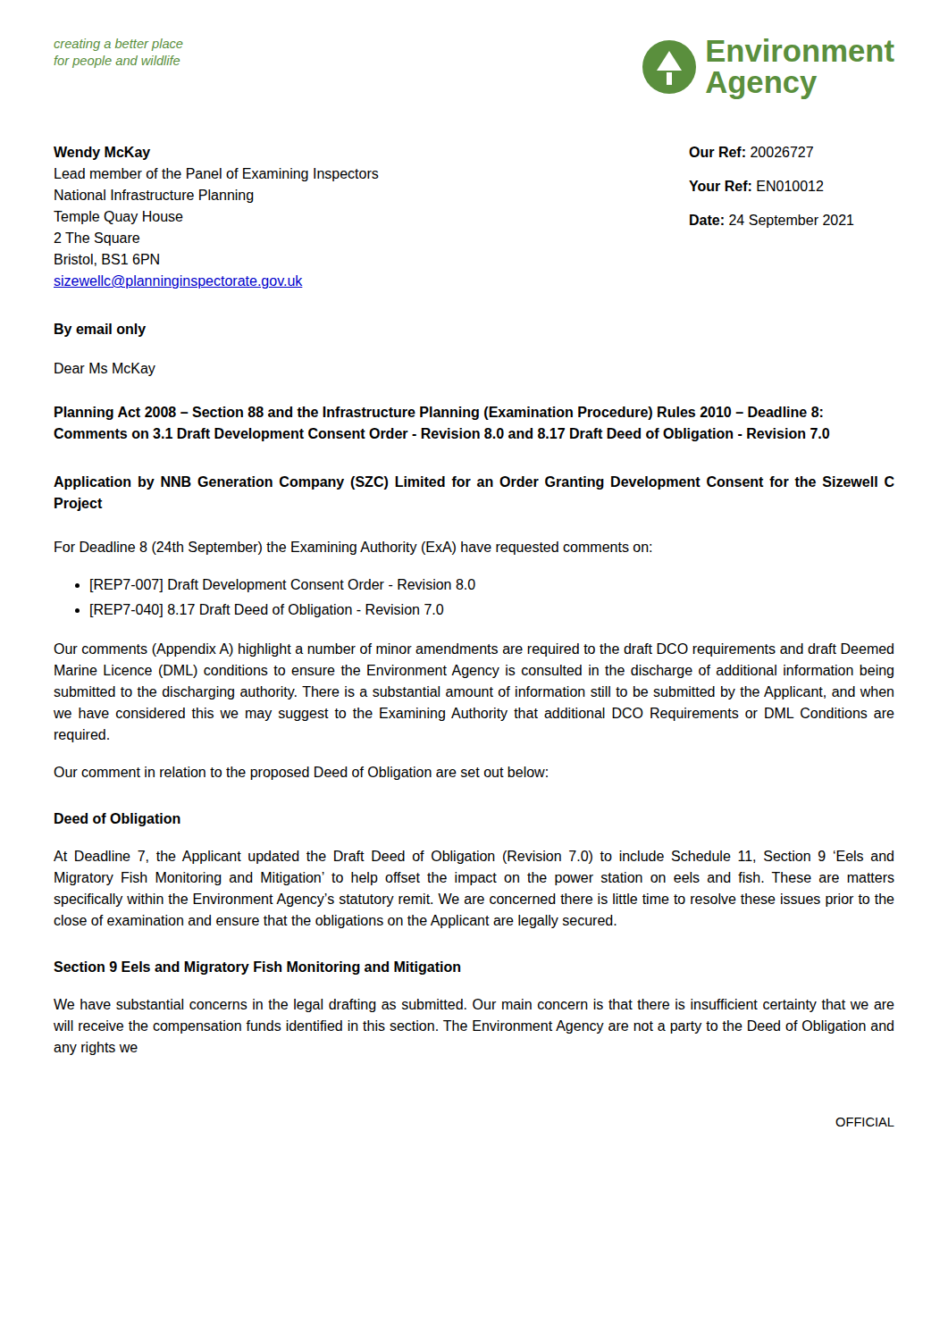creating a better place
for people and wildlife
Environment Agency
Wendy McKay
Lead member of the Panel of Examining Inspectors
National Infrastructure Planning
Temple Quay House
2 The Square
Bristol, BS1 6PN
sizewellc@planninginspectorate.gov.uk
Our Ref: 20026727
Your Ref: EN010012
Date: 24 September 2021
By email only
Dear Ms McKay
Planning Act 2008 – Section 88 and the Infrastructure Planning (Examination Procedure) Rules 2010 – Deadline 8: Comments on 3.1 Draft Development Consent Order - Revision 8.0 and 8.17 Draft Deed of Obligation - Revision 7.0
Application by NNB Generation Company (SZC) Limited for an Order Granting Development Consent for the Sizewell C Project
For Deadline 8 (24th September) the Examining Authority (ExA) have requested comments on:
[REP7-007] Draft Development Consent Order - Revision 8.0
[REP7-040] 8.17 Draft Deed of Obligation - Revision 7.0
Our comments (Appendix A) highlight a number of minor amendments are required to the draft DCO requirements and draft Deemed Marine Licence (DML) conditions to ensure the Environment Agency is consulted in the discharge of additional information being submitted to the discharging authority. There is a substantial amount of information still to be submitted by the Applicant, and when we have considered this we may suggest to the Examining Authority that additional DCO Requirements or DML Conditions are required.
Our comment in relation to the proposed Deed of Obligation are set out below:
Deed of Obligation
At Deadline 7, the Applicant updated the Draft Deed of Obligation (Revision 7.0) to include Schedule 11, Section 9 ‘Eels and Migratory Fish Monitoring and Mitigation’ to help offset the impact on the power station on eels and fish. These are matters specifically within the Environment Agency’s statutory remit. We are concerned there is little time to resolve these issues prior to the close of examination and ensure that the obligations on the Applicant are legally secured.
Section 9 Eels and Migratory Fish Monitoring and Mitigation
We have substantial concerns in the legal drafting as submitted. Our main concern is that there is insufficient certainty that we are will receive the compensation funds identified in this section. The Environment Agency are not a party to the Deed of Obligation and any rights we
OFFICIAL